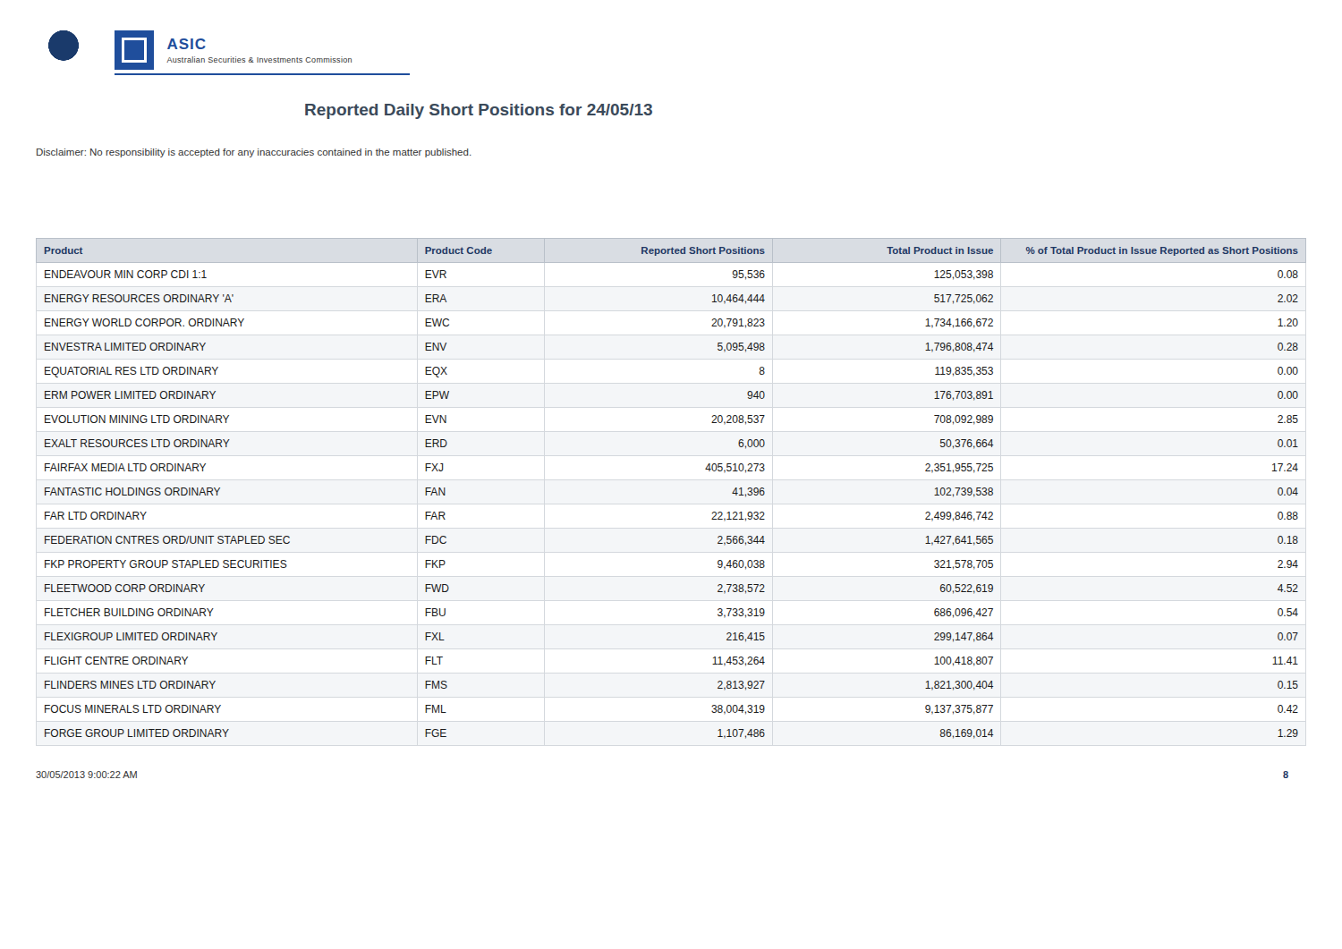ASIC
Australian Securities & Investments Commission
Reported Daily Short Positions for 24/05/13
Disclaimer: No responsibility is accepted for any inaccuracies contained in the matter published.
| Product | Product Code | Reported Short Positions | Total Product in Issue | % of Total Product in Issue Reported as Short Positions |
| --- | --- | --- | --- | --- |
| ENDEAVOUR MIN CORP CDI 1:1 | EVR | 95,536 | 125,053,398 | 0.08 |
| ENERGY RESOURCES ORDINARY 'A' | ERA | 10,464,444 | 517,725,062 | 2.02 |
| ENERGY WORLD CORPOR. ORDINARY | EWC | 20,791,823 | 1,734,166,672 | 1.20 |
| ENVESTRA LIMITED ORDINARY | ENV | 5,095,498 | 1,796,808,474 | 0.28 |
| EQUATORIAL RES LTD ORDINARY | EQX | 8 | 119,835,353 | 0.00 |
| ERM POWER LIMITED ORDINARY | EPW | 940 | 176,703,891 | 0.00 |
| EVOLUTION MINING LTD ORDINARY | EVN | 20,208,537 | 708,092,989 | 2.85 |
| EXALT RESOURCES LTD ORDINARY | ERD | 6,000 | 50,376,664 | 0.01 |
| FAIRFAX MEDIA LTD ORDINARY | FXJ | 405,510,273 | 2,351,955,725 | 17.24 |
| FANTASTIC HOLDINGS ORDINARY | FAN | 41,396 | 102,739,538 | 0.04 |
| FAR LTD ORDINARY | FAR | 22,121,932 | 2,499,846,742 | 0.88 |
| FEDERATION CNTRES ORD/UNIT STAPLED SEC | FDC | 2,566,344 | 1,427,641,565 | 0.18 |
| FKP PROPERTY GROUP STAPLED SECURITIES | FKP | 9,460,038 | 321,578,705 | 2.94 |
| FLEETWOOD CORP ORDINARY | FWD | 2,738,572 | 60,522,619 | 4.52 |
| FLETCHER BUILDING ORDINARY | FBU | 3,733,319 | 686,096,427 | 0.54 |
| FLEXIGROUP LIMITED ORDINARY | FXL | 216,415 | 299,147,864 | 0.07 |
| FLIGHT CENTRE ORDINARY | FLT | 11,453,264 | 100,418,807 | 11.41 |
| FLINDERS MINES LTD ORDINARY | FMS | 2,813,927 | 1,821,300,404 | 0.15 |
| FOCUS MINERALS LTD ORDINARY | FML | 38,004,319 | 9,137,375,877 | 0.42 |
| FORGE GROUP LIMITED ORDINARY | FGE | 1,107,486 | 86,169,014 | 1.29 |
30/05/2013 9:00:22 AM
8